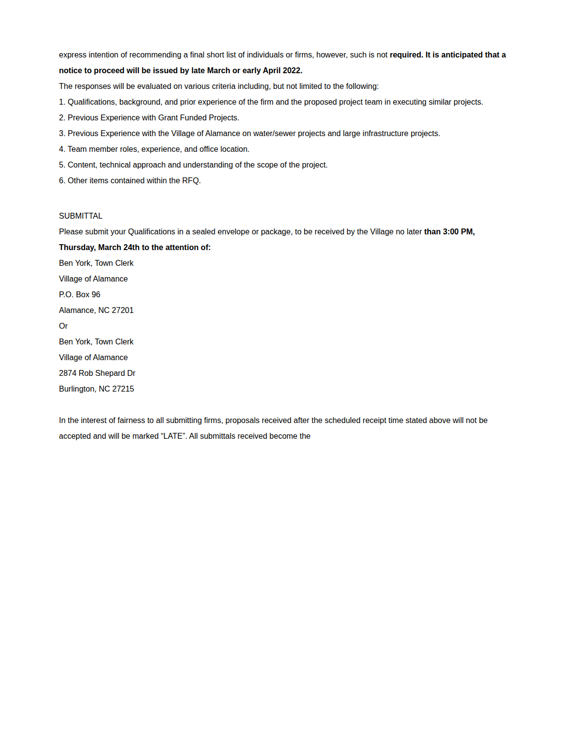express intention of recommending a final short list of individuals or firms, however, such is not required. It is anticipated that a notice to proceed will be issued by late March or early April 2022.
The responses will be evaluated on various criteria including, but not limited to the following:
1. Qualifications, background, and prior experience of the firm and the proposed project team in executing similar projects.
2. Previous Experience with Grant Funded Projects.
3. Previous Experience with the Village of Alamance on water/sewer projects and large infrastructure projects.
4. Team member roles, experience, and office location.
5. Content, technical approach and understanding of the scope of the project.
6. Other items contained within the RFQ.
SUBMITTAL
Please submit your Qualifications in a sealed envelope or package, to be received by the Village no later than 3:00 PM, Thursday, March 24th to the attention of:
Ben York, Town Clerk
Village of Alamance
P.O. Box 96
Alamance, NC 27201
Or
Ben York, Town Clerk
Village of Alamance
2874 Rob Shepard Dr
Burlington, NC 27215
In the interest of fairness to all submitting firms, proposals received after the scheduled receipt time stated above will not be accepted and will be marked “LATE”. All submittals received become the